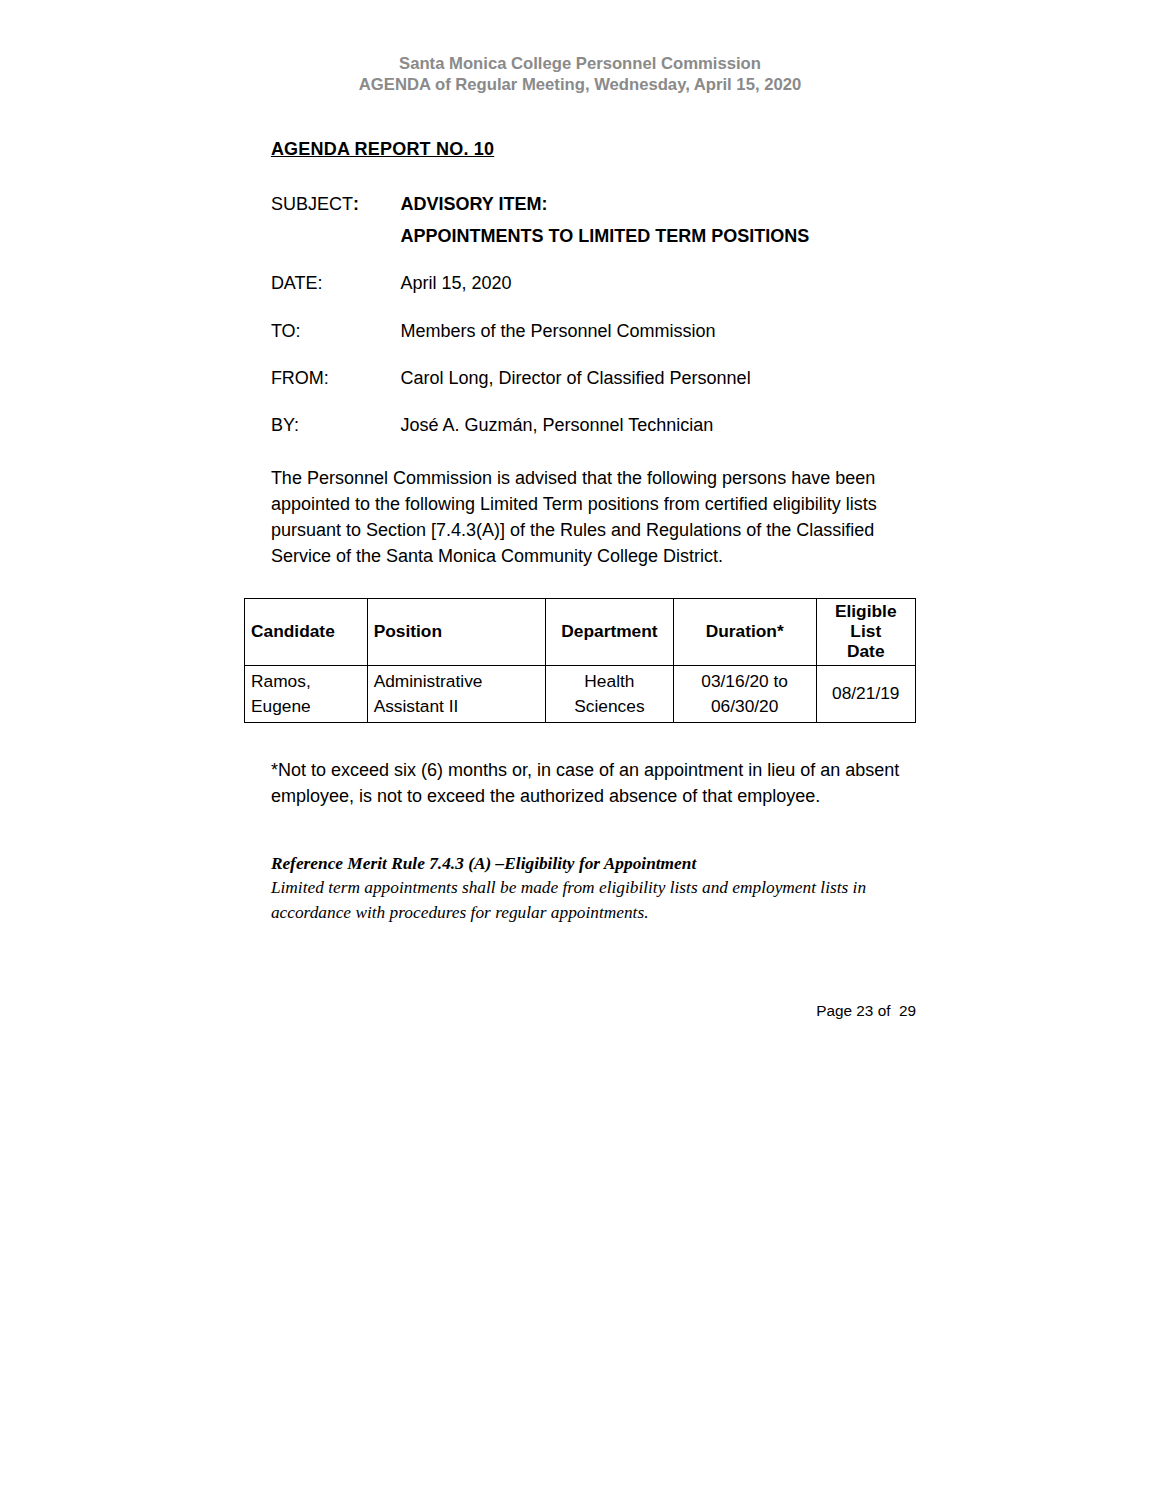Santa Monica College Personnel Commission
AGENDA of Regular Meeting, Wednesday, April 15, 2020
AGENDA REPORT NO. 10
SUBJECT:
ADVISORY ITEM:
APPOINTMENTS TO LIMITED TERM POSITIONS
DATE:
April 15, 2020
TO:
Members of the Personnel Commission
FROM:
Carol Long, Director of Classified Personnel
BY:
José A. Guzmán, Personnel Technician
The Personnel Commission is advised that the following persons have been appointed to the following Limited Term positions from certified eligibility lists pursuant to Section [7.4.3(A)] of the Rules and Regulations of the Classified Service of the Santa Monica Community College District.
| Candidate | Position | Department | Duration* | Eligible List Date |
| --- | --- | --- | --- | --- |
| Ramos, Eugene | Administrative Assistant II | Health Sciences | 03/16/20 to 06/30/20 | 08/21/19 |
*Not to exceed six (6) months or, in case of an appointment in lieu of an absent employee, is not to exceed the authorized absence of that employee.
Reference Merit Rule 7.4.3 (A) –Eligibility for Appointment Limited term appointments shall be made from eligibility lists and employment lists in accordance with procedures for regular appointments.
Page 23 of 29